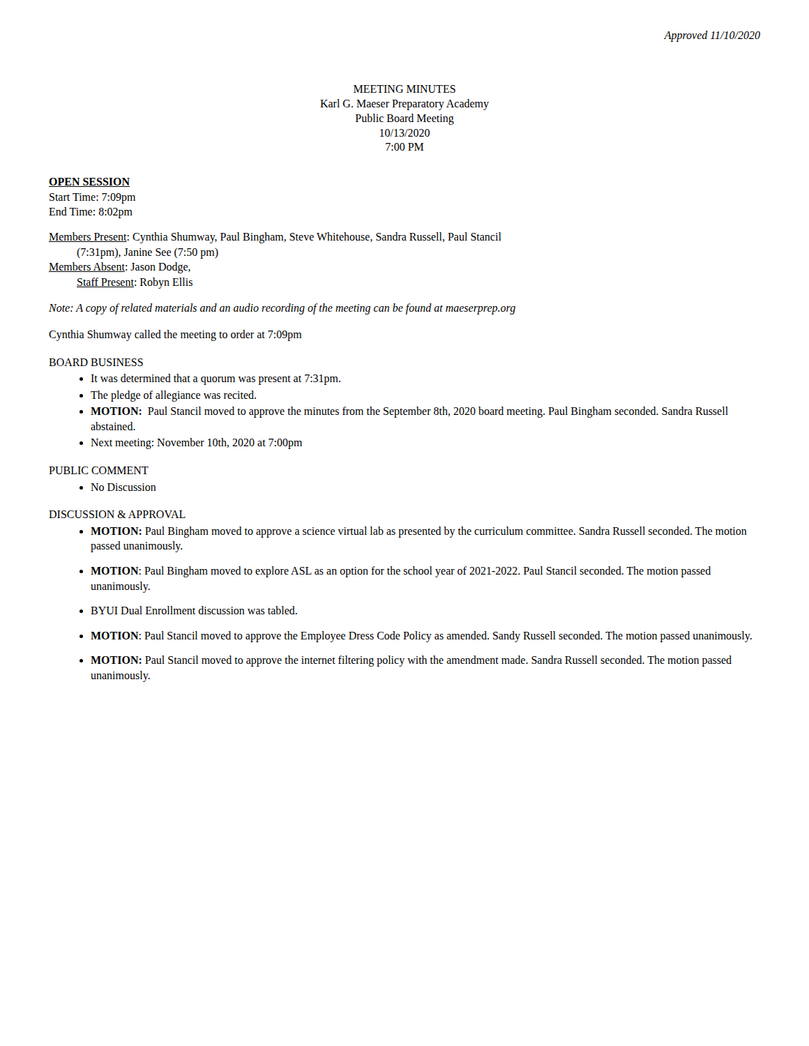Approved 11/10/2020
MEETING MINUTES
Karl G. Maeser Preparatory Academy
Public Board Meeting
10/13/2020
7:00 PM
OPEN SESSION
Start Time: 7:09pm
End Time: 8:02pm
Members Present: Cynthia Shumway, Paul Bingham, Steve Whitehouse, Sandra Russell, Paul Stancil
(7:31pm), Janine See (7:50 pm)
Members Absent: Jason Dodge,
Staff Present: Robyn Ellis
Note: A copy of related materials and an audio recording of the meeting can be found at maeserprep.org
Cynthia Shumway called the meeting to order at 7:09pm
BOARD BUSINESS
It was determined that a quorum was present at 7:31pm.
The pledge of allegiance was recited.
MOTION: Paul Stancil moved to approve the minutes from the September 8th, 2020 board meeting. Paul Bingham seconded. Sandra Russell abstained.
Next meeting: November 10th, 2020 at 7:00pm
PUBLIC COMMENT
No Discussion
DISCUSSION & APPROVAL
MOTION: Paul Bingham moved to approve a science virtual lab as presented by the curriculum committee. Sandra Russell seconded. The motion passed unanimously.
MOTION: Paul Bingham moved to explore ASL as an option for the school year of 2021-2022. Paul Stancil seconded. The motion passed unanimously.
BYUI Dual Enrollment discussion was tabled.
MOTION: Paul Stancil moved to approve the Employee Dress Code Policy as amended. Sandy Russell seconded. The motion passed unanimously.
MOTION: Paul Stancil moved to approve the internet filtering policy with the amendment made. Sandra Russell seconded. The motion passed unanimously.